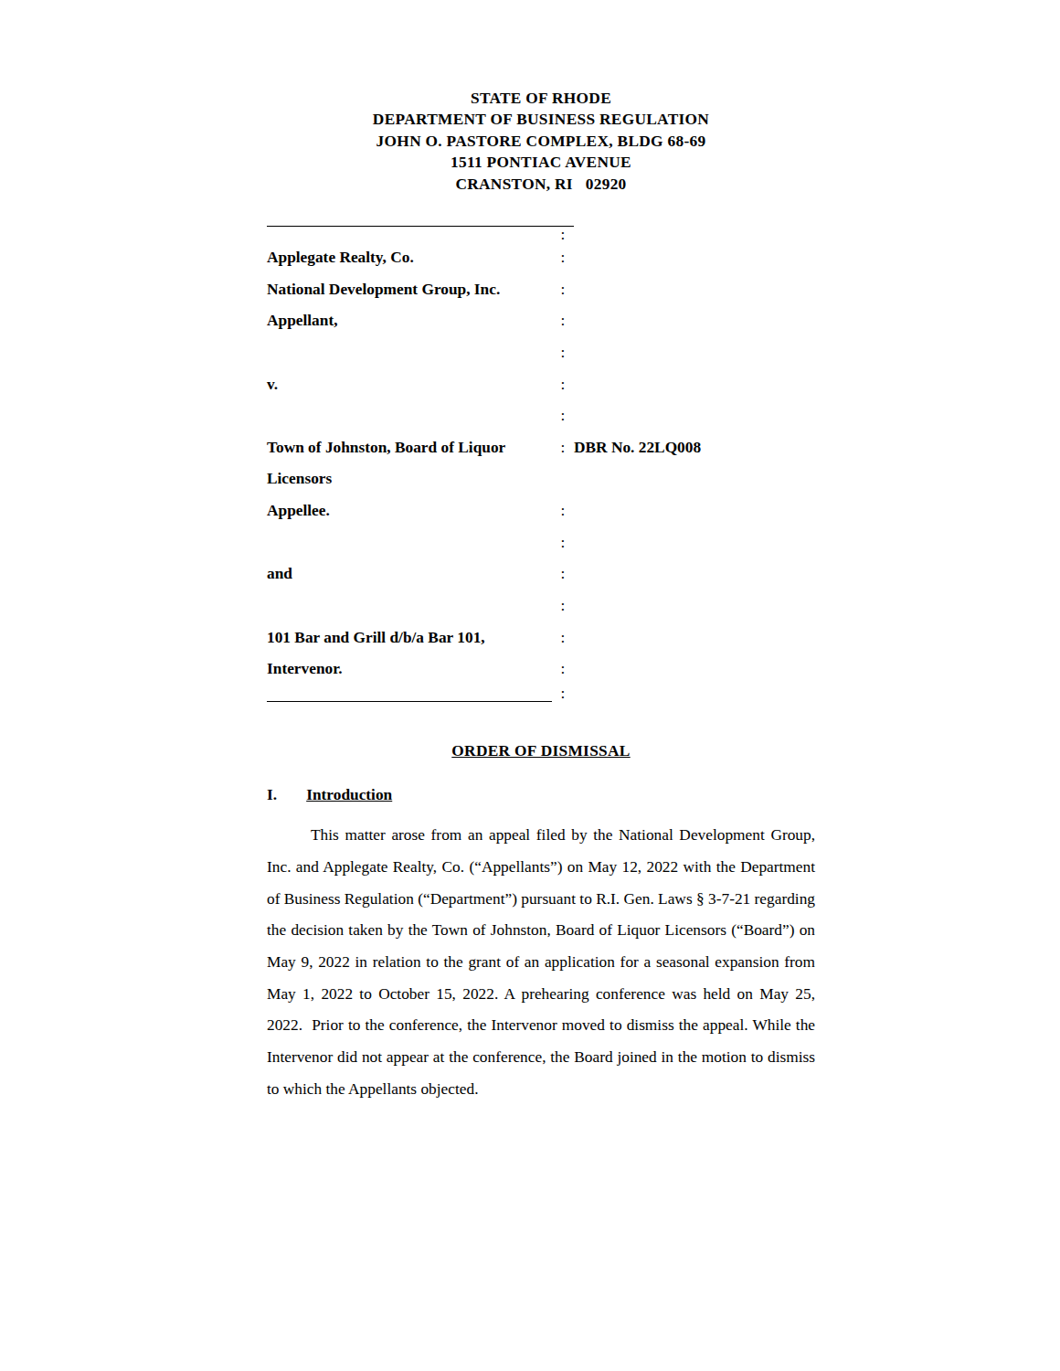STATE OF RHODE
DEPARTMENT OF BUSINESS REGULATION
JOHN O. PASTORE COMPLEX, BLDG 68-69
1511 PONTIAC AVENUE
CRANSTON, RI 02920
| | : | |
| Applegate Realty, Co. | : | |
| National Development Group, Inc. | : | |
| Appellant, | : | |
| | : | |
| v. | : | |
| | : | |
| Town of Johnston, Board of Liquor Licensors | : | DBR No. 22LQ008 |
| Appellee. | : | |
| | : | |
| and | : | |
| | : | |
| 101 Bar and Grill d/b/a Bar 101, | : | |
| Intervenor. | : | |
| | : | |
ORDER OF DISMISSAL
I. Introduction
This matter arose from an appeal filed by the National Development Group, Inc. and Applegate Realty, Co. (“Appellants”) on May 12, 2022 with the Department of Business Regulation (“Department”) pursuant to R.I. Gen. Laws § 3-7-21 regarding the decision taken by the Town of Johnston, Board of Liquor Licensors (“Board”) on May 9, 2022 in relation to the grant of an application for a seasonal expansion from May 1, 2022 to October 15, 2022. A prehearing conference was held on May 25, 2022. Prior to the conference, the Intervenor moved to dismiss the appeal. While the Intervenor did not appear at the conference, the Board joined in the motion to dismiss to which the Appellants objected.